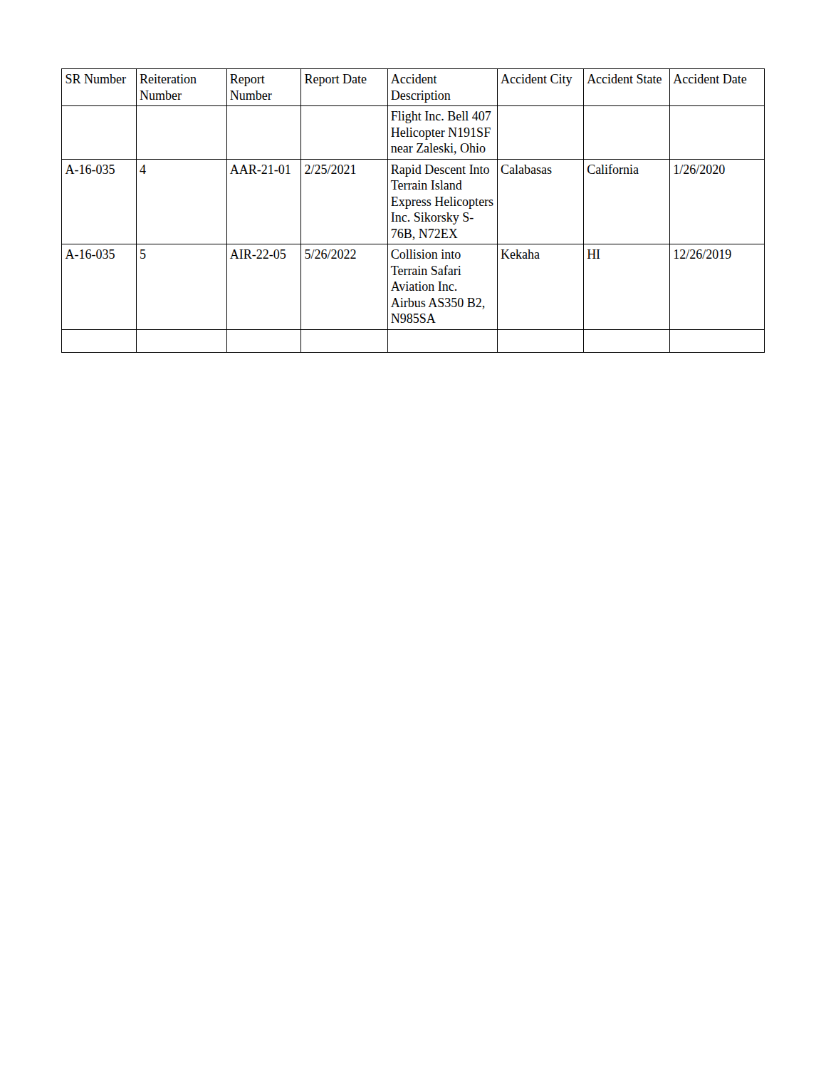| SR Number | Reiteration Number | Report Number | Report Date | Accident Description | Accident City | Accident State | Accident Date |
| --- | --- | --- | --- | --- | --- | --- | --- |
| | | | | Flight Inc. Bell 407 Helicopter N191SF near Zaleski, Ohio | | | |
| A-16-035 | 4 | AAR-21-01 | 2/25/2021 | Rapid Descent Into Terrain Island Express Helicopters Inc. Sikorsky S-76B, N72EX | Calabasas | California | 1/26/2020 |
| A-16-035 | 5 | AIR-22-05 | 5/26/2022 | Collision into Terrain Safari Aviation Inc. Airbus AS350 B2, N985SA | Kekaha | HI | 12/26/2019 |